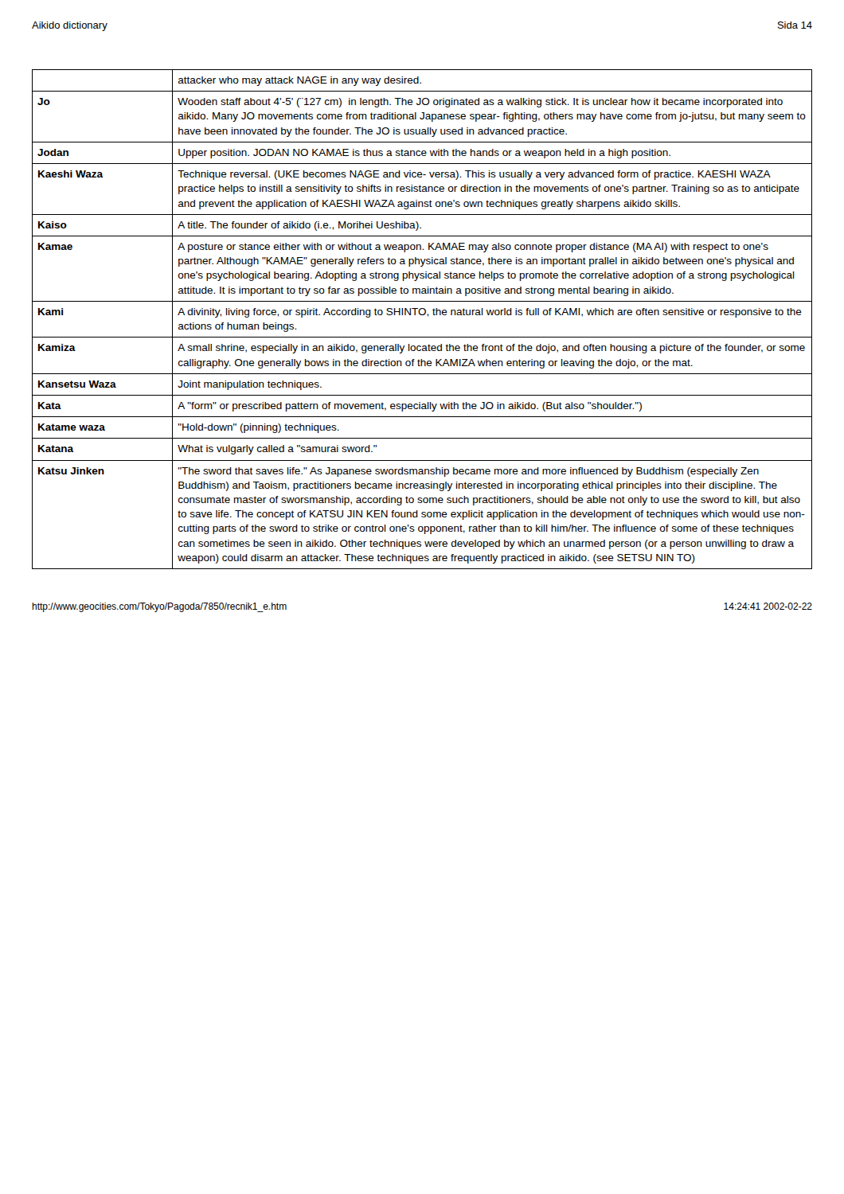Aikido dictionary
Sida 14
| | attacker who may attack NAGE in any way desired. |
| Jo | Wooden staff about 4'-5' (¨127 cm) in length. The JO originated as a walking stick. It is unclear how it became incorporated into aikido. Many JO movements come from traditional Japanese spear- fighting, others may have come from jo-jutsu, but many seem to have been innovated by the founder. The JO is usually used in advanced practice. |
| Jodan | Upper position. JODAN NO KAMAE is thus a stance with the hands or a weapon held in a high position. |
| Kaeshi Waza | Technique reversal. (UKE becomes NAGE and vice- versa). This is usually a very advanced form of practice. KAESHI WAZA practice helps to instill a sensitivity to shifts in resistance or direction in the movements of one's partner. Training so as to anticipate and prevent the application of KAESHI WAZA against one's own techniques greatly sharpens aikido skills. |
| Kaiso | A title. The founder of aikido (i.e., Morihei Ueshiba). |
| Kamae | A posture or stance either with or without a weapon. KAMAE may also connote proper distance (MA AI) with respect to one's partner. Although "KAMAE" generally refers to a physical stance, there is an important prallel in aikido between one's physical and one's psychological bearing. Adopting a strong physical stance helps to promote the correlative adoption of a strong psychological attitude. It is important to try so far as possible to maintain a positive and strong mental bearing in aikido. |
| Kami | A divinity, living force, or spirit. According to SHINTO, the natural world is full of KAMI, which are often sensitive or responsive to the actions of human beings. |
| Kamiza | A small shrine, especially in an aikido, generally located the the front of the dojo, and often housing a picture of the founder, or some calligraphy. One generally bows in the direction of the KAMIZA when entering or leaving the dojo, or the mat. |
| Kansetsu Waza | Joint manipulation techniques. |
| Kata | A "form" or prescribed pattern of movement, especially with the JO in aikido. (But also "shoulder.") |
| Katame waza | "Hold-down" (pinning) techniques. |
| Katana | What is vulgarly called a "samurai sword." |
| Katsu Jinken | "The sword that saves life." As Japanese swordsmanship became more and more influenced by Buddhism (especially Zen Buddhism) and Taoism, practitioners became increasingly interested in incorporating ethical principles into their discipline. The consumate master of sworsmanship, according to some such practitioners, should be able not only to use the sword to kill, but also to save life. The concept of KATSU JIN KEN found some explicit application in the development of techniques which would use non-cutting parts of the sword to strike or control one's opponent, rather than to kill him/her. The influence of some of these techniques can sometimes be seen in aikido. Other techniques were developed by which an unarmed person (or a person unwilling to draw a weapon) could disarm an attacker. These techniques are frequently practiced in aikido. (see SETSU NIN TO) |
http://www.geocities.com/Tokyo/Pagoda/7850/recnik1_e.htm
14:24:41 2002-02-22